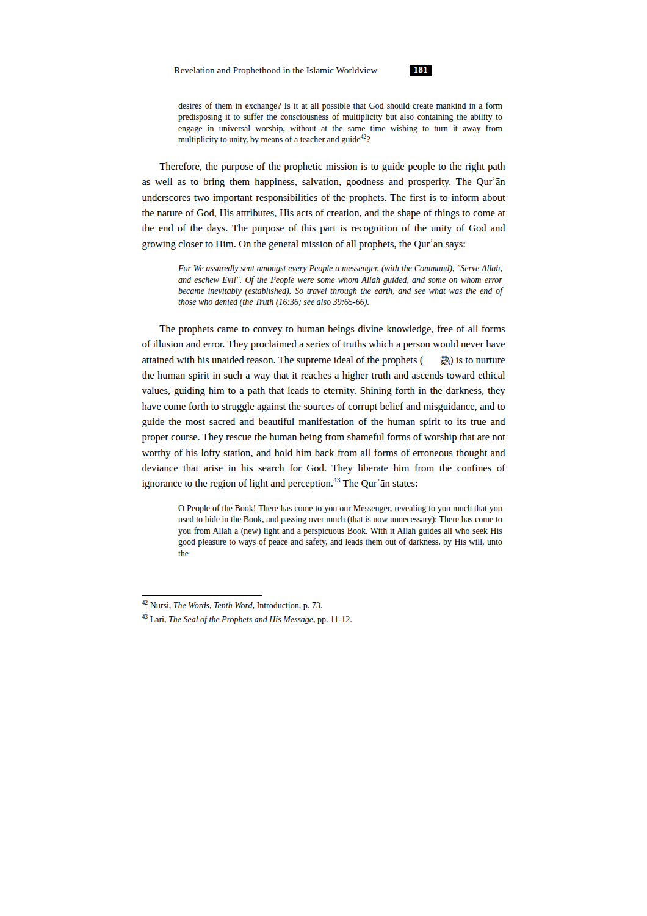Revelation and Prophethood in the Islamic Worldview 181
desires of them in exchange? Is it at all possible that God should create mankind in a form predisposing it to suffer the consciousness of multiplicity but also containing the ability to engage in universal worship, without at the same time wishing to turn it away from multiplicity to unity, by means of a teacher and guide42?
Therefore, the purpose of the prophetic mission is to guide people to the right path as well as to bring them happiness, salvation, goodness and prosperity. The Qurʾān underscores two important responsibilities of the prophets. The first is to inform about the nature of God, His attributes, His acts of creation, and the shape of things to come at the end of the days. The purpose of this part is recognition of the unity of God and growing closer to Him. On the general mission of all prophets, the Qurʾān says:
For We assuredly sent amongst every People a messenger, (with the Command), "Serve Allah, and eschew Evil". Of the People were some whom Allah guided, and some on whom error became inevitably (established). So travel through the earth, and see what was the end of those who denied (the Truth (16:36; see also 39:65-66).
The prophets came to convey to human beings divine knowledge, free of all forms of illusion and error. They proclaimed a series of truths which a person would never have attained with his unaided reason. The supreme ideal of the prophets (ﷺ) is to nurture the human spirit in such a way that it reaches a higher truth and ascends toward ethical values, guiding him to a path that leads to eternity. Shining forth in the darkness, they have come forth to struggle against the sources of corrupt belief and misguidance, and to guide the most sacred and beautiful manifestation of the human spirit to its true and proper course. They rescue the human being from shameful forms of worship that are not worthy of his lofty station, and hold him back from all forms of erroneous thought and deviance that arise in his search for God. They liberate him from the confines of ignorance to the region of light and perception.43 The Qurʾān states:
O People of the Book! There has come to you our Messenger, revealing to you much that you used to hide in the Book, and passing over much (that is now unnecessary): There has come to you from Allah a (new) light and a perspicuous Book. With it Allah guides all who seek His good pleasure to ways of peace and safety, and leads them out of darkness, by His will, unto the
42 Nursi, The Words, Tenth Word, Introduction, p. 73.
43 Lari, The Seal of the Prophets and His Message, pp. 11-12.